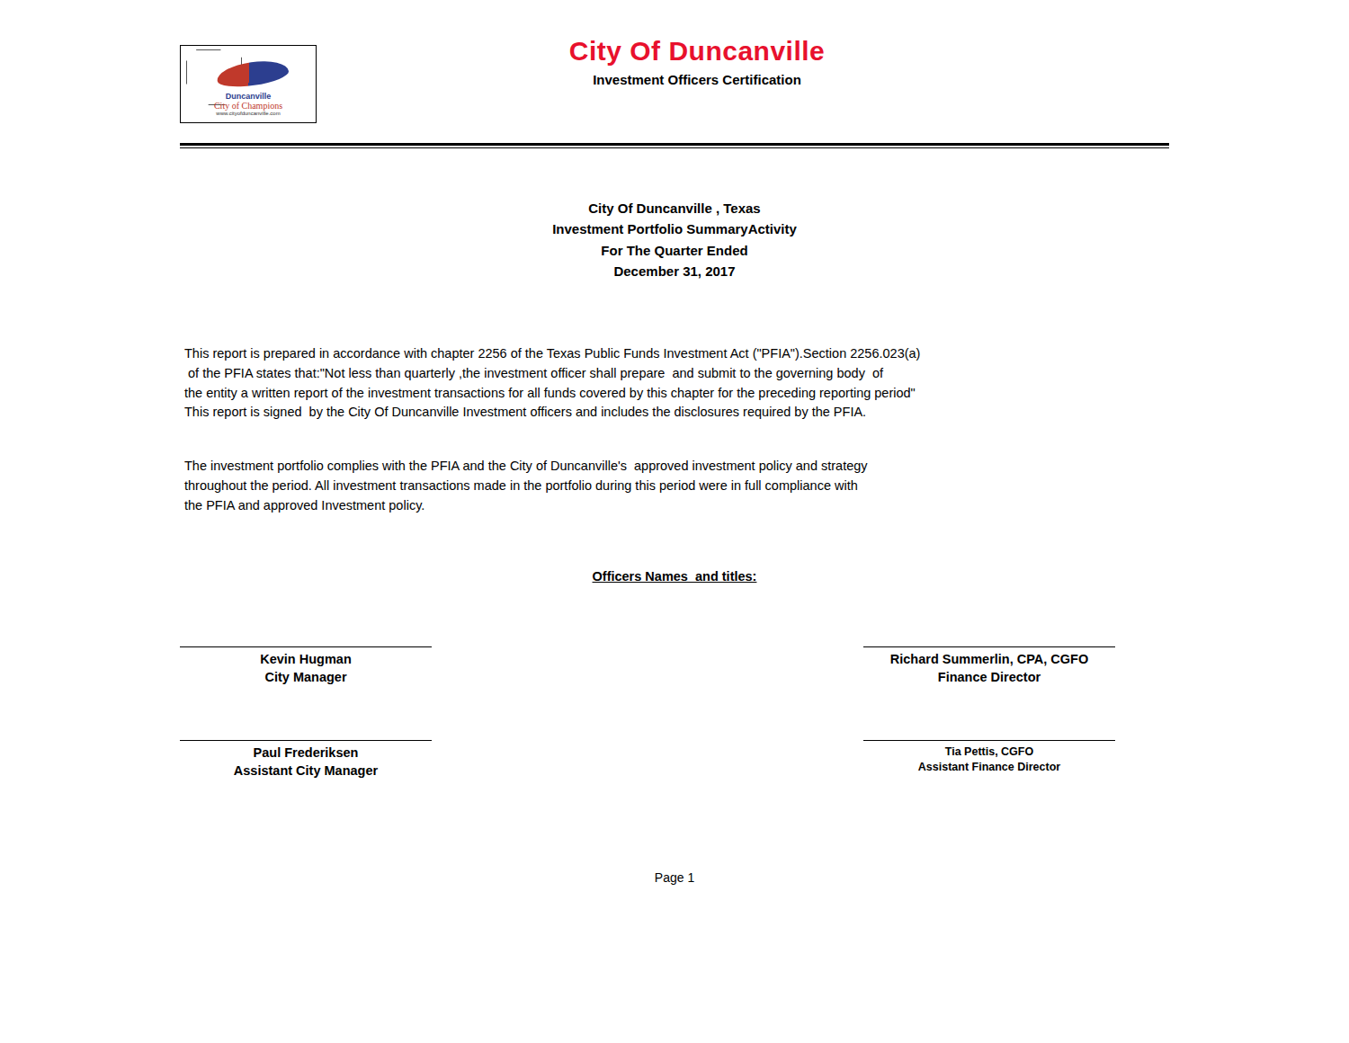Duncanville City of Champions www.cityofduncanville.com
City Of Duncanville
Investment Officers Certification
City Of Duncanville , Texas
Investment Portfolio SummaryActivity
For The Quarter Ended
December 31, 2017
This report is prepared in accordance with chapter 2256 of the Texas Public Funds Investment Act ("PFIA").Section 2256.023(a)
of the PFIA states that:"Not less than quarterly ,the investment officer shall prepare and submit to the governing body of
the entity a written report of the investment transactions for all funds covered by this chapter for the preceding reporting period"
This report is signed by the City Of Duncanville Investment officers and includes the disclosures required by the PFIA.
The investment portfolio complies with the PFIA and the City of Duncanville's approved investment policy and strategy
throughout the period. All investment transactions made in the portfolio during this period were in full compliance with
the PFIA and approved Investment policy.
Officers Names and titles:
| Kevin Hugman City Manager | Richard Summerlin, CPA, CGFO Finance Director |
| Paul Frederiksen Assistant City Manager | Tia Pettis, CGFO Assistant Finance Director |
Page 1